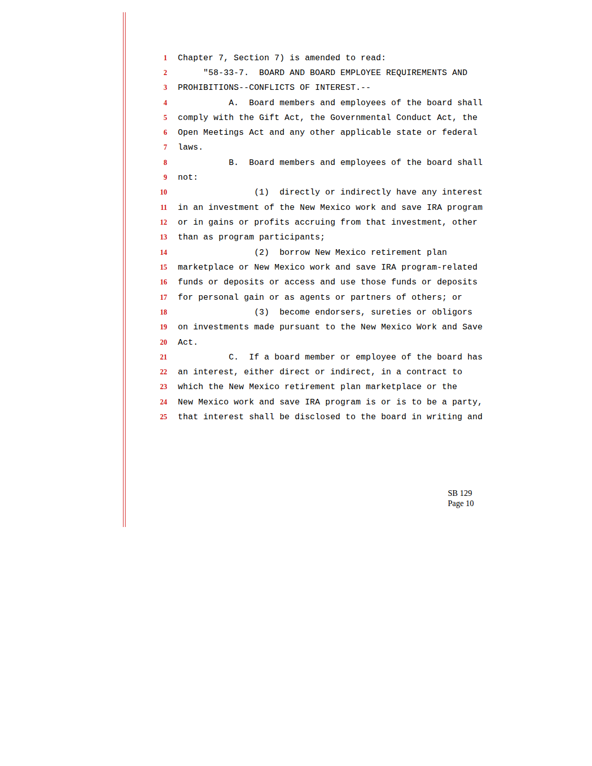1
Chapter 7, Section 7) is amended to read:
2
"58-33-7. BOARD AND BOARD EMPLOYEE REQUIREMENTS AND
3
PROHIBITIONS--CONFLICTS OF INTEREST.--
4
A. Board members and employees of the board shall
5
comply with the Gift Act, the Governmental Conduct Act, the
6
Open Meetings Act and any other applicable state or federal
7
laws.
8
B. Board members and employees of the board shall
9
not:
10
(1) directly or indirectly have any interest
11
in an investment of the New Mexico work and save IRA program
12
or in gains or profits accruing from that investment, other
13
than as program participants;
14
(2) borrow New Mexico retirement plan
15
marketplace or New Mexico work and save IRA program-related
16
funds or deposits or access and use those funds or deposits
17
for personal gain or as agents or partners of others; or
18
(3) become endorsers, sureties or obligors
19
on investments made pursuant to the New Mexico Work and Save
20
Act.
21
C. If a board member or employee of the board has
22
an interest, either direct or indirect, in a contract to
23
which the New Mexico retirement plan marketplace or the
24
New Mexico work and save IRA program is or is to be a party,
25
that interest shall be disclosed to the board in writing and
SB 129
Page 10